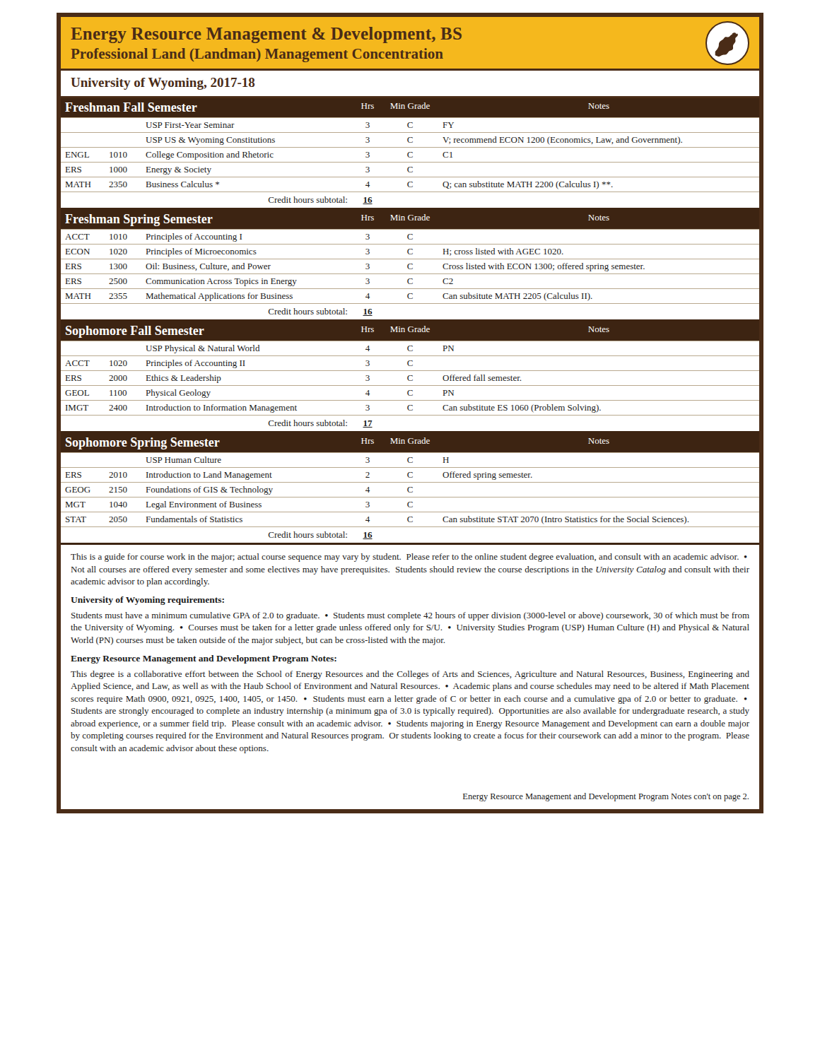Energy Resource Management & Development, BS
Professional Land (Landman) Management Concentration
University of Wyoming, 2017-18
| Freshman Fall Semester | Hrs | Min Grade | Notes |
| | | USP First-Year Seminar | 3 | C | FY |
| | | USP US & Wyoming Constitutions | 3 | C | V; recommend ECON 1200 (Economics, Law, and Government). |
| ENGL | 1010 | College Composition and Rhetoric | 3 | C | C1 |
| ERS | 1000 | Energy & Society | 3 | C | |
| MATH | 2350 | Business Calculus * | 4 | C | Q; can substitute MATH 2200 (Calculus I) **. |
| Credit hours subtotal: | 16 | | |
| Freshman Spring Semester | Hrs | Min Grade | Notes |
| ACCT | 1010 | Principles of Accounting I | 3 | C | |
| ECON | 1020 | Principles of Microeconomics | 3 | C | H; cross listed with AGEC 1020. |
| ERS | 1300 | Oil: Business, Culture, and Power | 3 | C | Cross listed with ECON 1300; offered spring semester. |
| ERS | 2500 | Communication Across Topics in Energy | 3 | C | C2 |
| MATH | 2355 | Mathematical Applications for Business | 4 | C | Can subsitute MATH 2205 (Calculus II). |
| Credit hours subtotal: | 16 | | |
| Sophomore Fall Semester | Hrs | Min Grade | Notes |
| | | USP Physical & Natural World | 4 | C | PN |
| ACCT | 1020 | Principles of Accounting II | 3 | C | |
| ERS | 2000 | Ethics & Leadership | 3 | C | Offered fall semester. |
| GEOL | 1100 | Physical Geology | 4 | C | PN |
| IMGT | 2400 | Introduction to Information Management | 3 | C | Can substitute ES 1060 (Problem Solving). |
| Credit hours subtotal: | 17 | | |
| Sophomore Spring Semester | Hrs | Min Grade | Notes |
| | | USP Human Culture | 3 | C | H |
| ERS | 2010 | Introduction to Land Management | 2 | C | Offered spring semester. |
| GEOG | 2150 | Foundations of GIS & Technology | 4 | C | |
| MGT | 1040 | Legal Environment of Business | 3 | C | |
| STAT | 2050 | Fundamentals of Statistics | 4 | C | Can substitute STAT 2070 (Intro Statistics for the Social Sciences). |
| Credit hours subtotal: | 16 | | |
This is a guide for course work in the major; actual course sequence may vary by student. Please refer to the online student degree evaluation, and consult with an academic advisor. • Not all courses are offered every semester and some electives may have prerequisites. Students should review the course descriptions in the University Catalog and consult with their academic advisor to plan accordingly.
University of Wyoming requirements:
Students must have a minimum cumulative GPA of 2.0 to graduate. • Students must complete 42 hours of upper division (3000-level or above) coursework, 30 of which must be from the University of Wyoming. • Courses must be taken for a letter grade unless offered only for S/U. • University Studies Program (USP) Human Culture (H) and Physical & Natural World (PN) courses must be taken outside of the major subject, but can be cross-listed with the major.
Energy Resource Management and Development Program Notes:
This degree is a collaborative effort between the School of Energy Resources and the Colleges of Arts and Sciences, Agriculture and Natural Resources, Business, Engineering and Applied Science, and Law, as well as with the Haub School of Environment and Natural Resources. • Academic plans and course schedules may need to be altered if Math Placement scores require Math 0900, 0921, 0925, 1400, 1405, or 1450. • Students must earn a letter grade of C or better in each course and a cumulative gpa of 2.0 or better to graduate. • Students are strongly encouraged to complete an industry internship (a minimum gpa of 3.0 is typically required). Opportunities are also available for undergraduate research, a study abroad experience, or a summer field trip. Please consult with an academic advisor. • Students majoring in Energy Resource Management and Development can earn a double major by completing courses required for the Environment and Natural Resources program. Or students looking to create a focus for their coursework can add a minor to the program. Please consult with an academic advisor about these options.
Energy Resource Management and Development Program Notes con't on page 2.